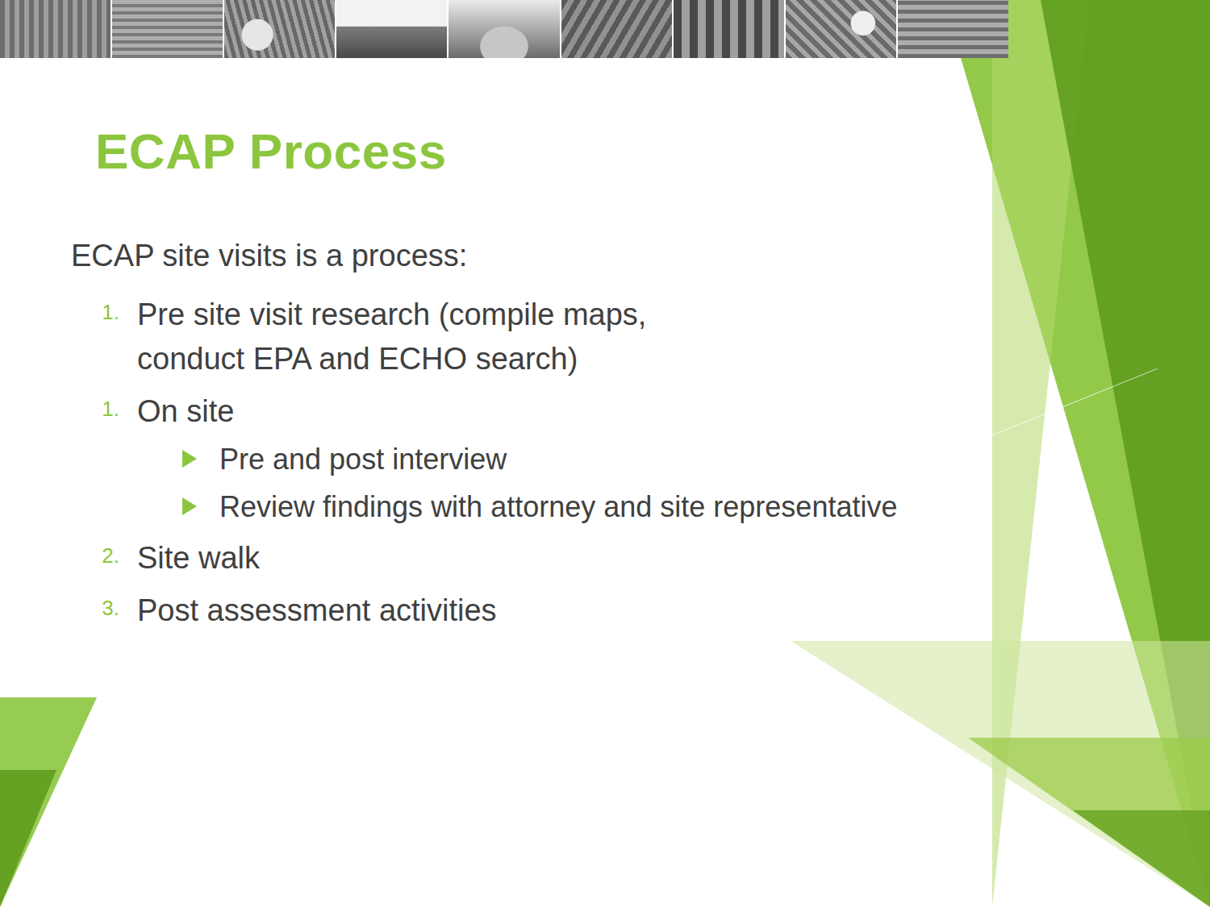ECAP Process
ECAP site visits is a process:
1. Pre site visit research (compile maps, conduct EPA and ECHO search)
1. On site
Pre and post interview
Review findings with attorney and site representative
2. Site walk
3. Post assessment activities